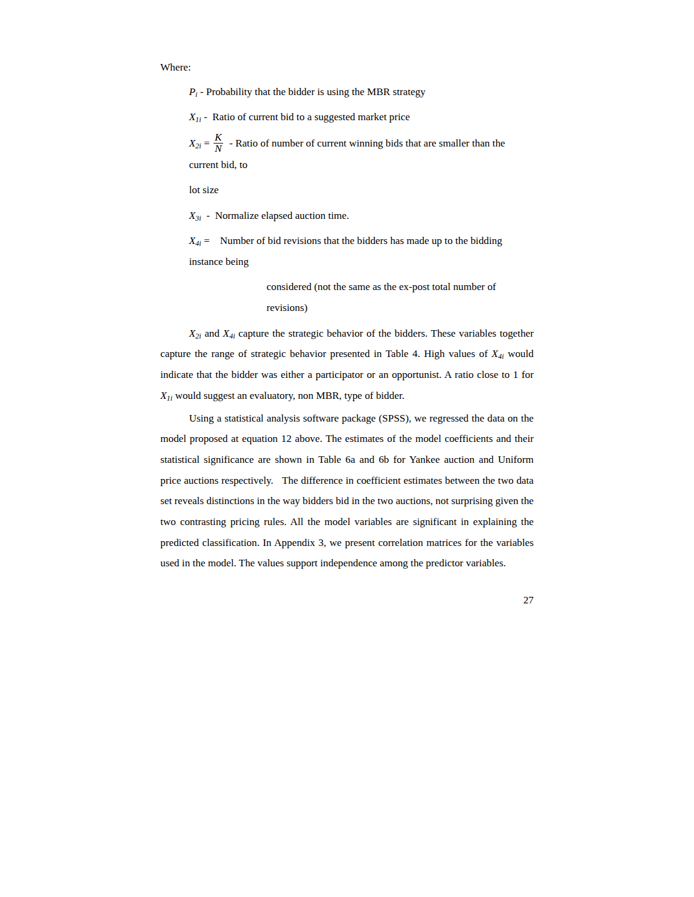Where:
Pi - Probability that the bidder is using the MBR strategy
X 1i - Ratio of current bid to a suggested market price
X 2i = KN - Ratio of number of current winning bids that are smaller than the current bid, to
lot size
X 3i - Normalize elapsed auction time.
X 4i = Number of bid revisions that the bidders has made up to the bidding instance being
considered (not the same as the ex-post total number of revisions)
X 2i and X 4i capture the strategic behavior of the bidders. These variables together capture the range of strategic behavior presented in Table 4. High values of X 4i would indicate that the bidder was either a participator or an opportunist. A ratio close to 1 for X 1i would suggest an evaluatory, non MBR, type of bidder.
Using a statistical analysis software package (SPSS), we regressed the data on the model proposed at equation 12 above. The estimates of the model coefficients and their statistical significance are shown in Table 6a and 6b for Yankee auction and Uniform price auctions respectively. The difference in coefficient estimates between the two data set reveals distinctions in the way bidders bid in the two auctions, not surprising given the two contrasting pricing rules. All the model variables are significant in explaining the predicted classification. In Appendix 3, we present correlation matrices for the variables used in the model. The values support independence among the predictor variables.
27